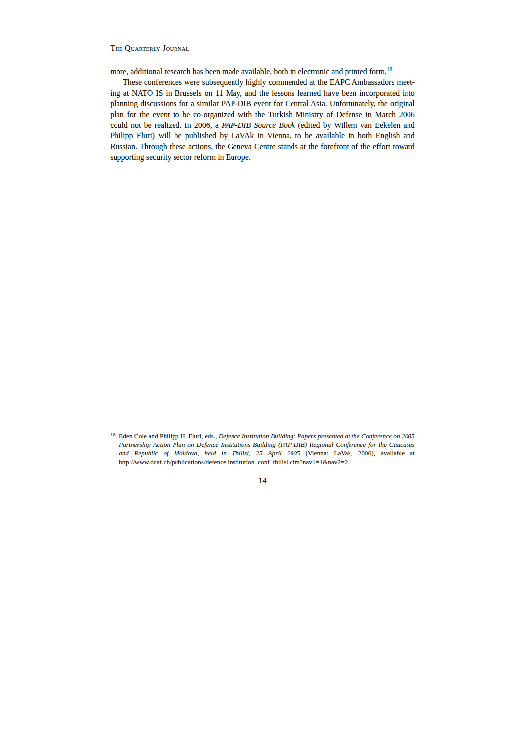The Quarterly Journal
more, additional research has been made available, both in electronic and printed form.18
These conferences were subsequently highly commended at the EAPC Ambassadors meeting at NATO IS in Brussels on 11 May, and the lessons learned have been incorporated into planning discussions for a similar PAP-DIB event for Central Asia. Unfortunately, the original plan for the event to be co-organized with the Turkish Ministry of Defense in March 2006 could not be realized. In 2006, a PAP-DIB Source Book (edited by Willem van Eekelen and Philipp Fluri) will be published by LaVAk in Vienna, to be available in both English and Russian. Through these actions, the Geneva Centre stands at the forefront of the effort toward supporting security sector reform in Europe.
18 Eden Cole and Philipp H. Fluri, eds., Defence Institution Building: Papers presented at the Conference on 2005 Partnership Action Plan on Defence Institutions Building (PAP-DIB) Regional Conference for the Caucasus and Republic of Moldova, held in Tbilisi, 25 April 2005 (Vienna: LaVak, 2006), available at http://www.dcaf.ch/publications/defence institution_conf_tbilisi.cfm?nav1=4&nav2=2.
14